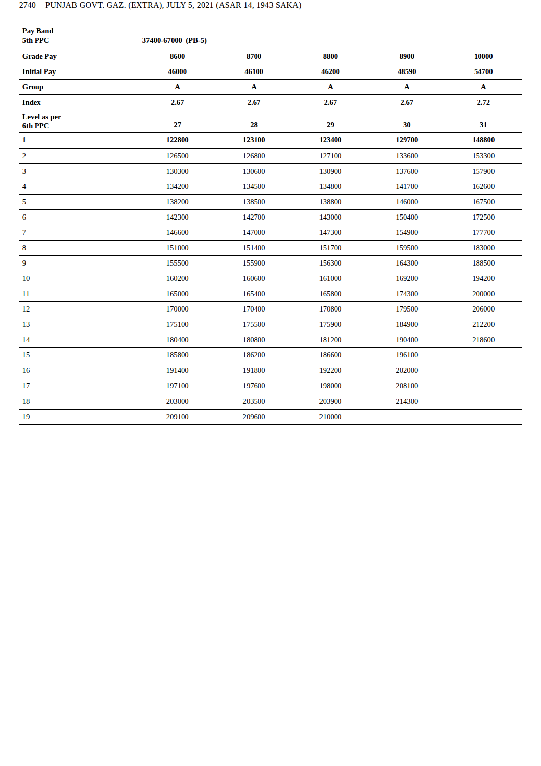2740 PUNJAB GOVT. GAZ. (EXTRA), JULY 5, 2021 (ASAR 14, 1943 SAKA)
| Pay Band 5th PPC | 37400-67000 (PB-5) |
| Grade Pay | 8600 | 8700 | 8800 | 8900 | 10000 |
| Initial Pay | 46000 | 46100 | 46200 | 48590 | 54700 |
| Group | A | A | A | A | A |
| Index | 2.67 | 2.67 | 2.67 | 2.67 | 2.72 |
| Level as per 6th PPC | 27 | 28 | 29 | 30 | 31 |
| 1 | 122800 | 123100 | 123400 | 129700 | 148800 |
| 2 | 126500 | 126800 | 127100 | 133600 | 153300 |
| 3 | 130300 | 130600 | 130900 | 137600 | 157900 |
| 4 | 134200 | 134500 | 134800 | 141700 | 162600 |
| 5 | 138200 | 138500 | 138800 | 146000 | 167500 |
| 6 | 142300 | 142700 | 143000 | 150400 | 172500 |
| 7 | 146600 | 147000 | 147300 | 154900 | 177700 |
| 8 | 151000 | 151400 | 151700 | 159500 | 183000 |
| 9 | 155500 | 155900 | 156300 | 164300 | 188500 |
| 10 | 160200 | 160600 | 161000 | 169200 | 194200 |
| 11 | 165000 | 165400 | 165800 | 174300 | 200000 |
| 12 | 170000 | 170400 | 170800 | 179500 | 206000 |
| 13 | 175100 | 175500 | 175900 | 184900 | 212200 |
| 14 | 180400 | 180800 | 181200 | 190400 | 218600 |
| 15 | 185800 | 186200 | 186600 | 196100 | |
| 16 | 191400 | 191800 | 192200 | 202000 | |
| 17 | 197100 | 197600 | 198000 | 208100 | |
| 18 | 203000 | 203500 | 203900 | 214300 | |
| 19 | 209100 | 209600 | 210000 | | |